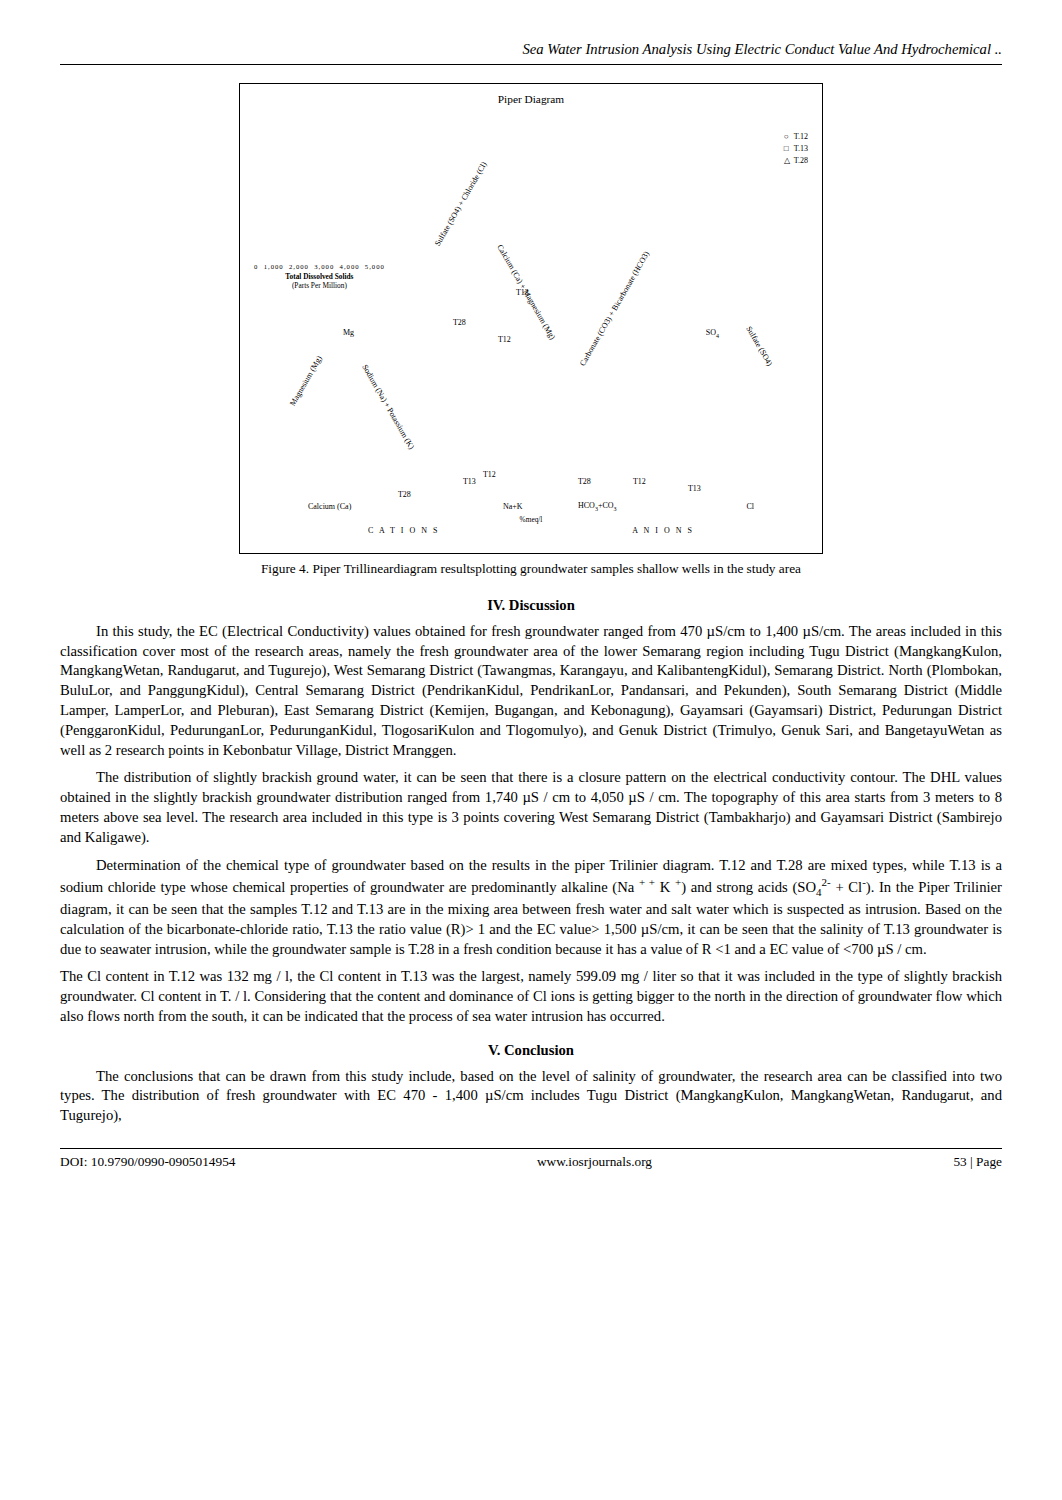Sea Water Intrusion Analysis Using Electric Conduct Value And Hydrochemical ..
Piper Diagram
○T.12
□T.13
△T.28
0 1,000 2,000 3,000 4,000 5,000
Total Dissolved Solids
(Parts Per Million)
Sulfate (SO4) + Chloride (Cl)
Calcium (Ca) + Magnesium (Mg)
Mg
SO4
Magnesium (Mg)
Sodium (Na) + Potassium (K)
Carbonate (CO3) + Bicarbonate (HCO3)
Sulfate (SO4)
T13
T28
T12
T13
T12
T28
T28
T12
T13
Calcium (Ca)
Na+K
HCO3+CO3
Cl
C A T I O N S
%meq/l
A N I O N S
Figure 4. Piper Trillineardiagram resultsplotting groundwater samples shallow wells in the study area
IV. Discussion
In this study, the EC (Electrical Conductivity) values obtained for fresh groundwater ranged from 470 µS/cm to 1,400 µS/cm. The areas included in this classification cover most of the research areas, namely the fresh groundwater area of the lower Semarang region including Tugu District (MangkangKulon, MangkangWetan, Randugarut, and Tugurejo), West Semarang District (Tawangmas, Karangayu, and KalibantengKidul), Semarang District. North (Plombokan, BuluLor, and PanggungKidul), Central Semarang District (PendrikanKidul, PendrikanLor, Pandansari, and Pekunden), South Semarang District (Middle Lamper, LamperLor, and Pleburan), East Semarang District (Kemijen, Bugangan, and Kebonagung), Gayamsari (Gayamsari) District, Pedurungan District (PenggaronKidul, PedurunganLor, PedurunganKidul, TlogosariKulon and Tlogomulyo), and Genuk District (Trimulyo, Genuk Sari, and BangetayuWetan as well as 2 research points in Kebonbatur Village, District Mranggen.
The distribution of slightly brackish ground water, it can be seen that there is a closure pattern on the electrical conductivity contour. The DHL values obtained in the slightly brackish groundwater distribution ranged from 1,740 µS / cm to 4,050 µS / cm. The topography of this area starts from 3 meters to 8 meters above sea level. The research area included in this type is 3 points covering West Semarang District (Tambakharjo) and Gayamsari District (Sambirejo and Kaligawe).
Determination of the chemical type of groundwater based on the results in the piper Trilinier diagram. T.12 and T.28 are mixed types, while T.13 is a sodium chloride type whose chemical properties of groundwater are predominantly alkaline (Na + + K +) and strong acids (SO42- + Cl-). In the Piper Trilinier diagram, it can be seen that the samples T.12 and T.13 are in the mixing area between fresh water and salt water which is suspected as intrusion. Based on the calculation of the bicarbonate-chloride ratio, T.13 the ratio value (R)> 1 and the EC value> 1,500 µS/cm, it can be seen that the salinity of T.13 groundwater is due to seawater intrusion, while the groundwater sample is T.28 in a fresh condition because it has a value of R <1 and a EC value of <700 µS / cm.
The Cl content in T.12 was 132 mg / l, the Cl content in T.13 was the largest, namely 599.09 mg / liter so that it was included in the type of slightly brackish groundwater. Cl content in T. / l. Considering that the content and dominance of Cl ions is getting bigger to the north in the direction of groundwater flow which also flows north from the south, it can be indicated that the process of sea water intrusion has occurred.
V. Conclusion
The conclusions that can be drawn from this study include, based on the level of salinity of groundwater, the research area can be classified into two types. The distribution of fresh groundwater with EC 470 - 1,400 µS/cm includes Tugu District (MangkangKulon, MangkangWetan, Randugarut, and Tugurejo),
DOI: 10.9790/0990-0905014954 www.iosrjournals.org 53 | Page